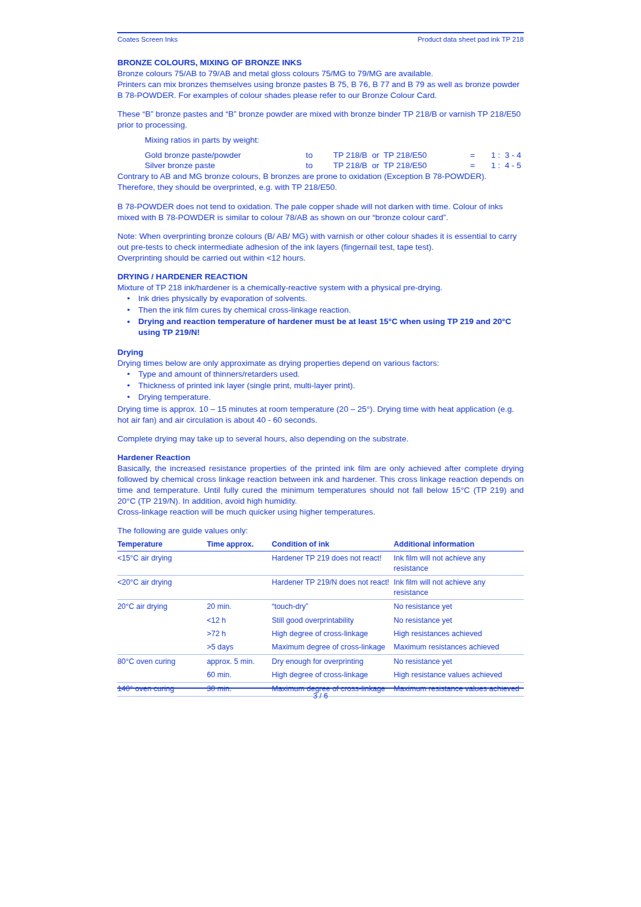Coates Screen Inks
Product data sheet pad ink TP 218
Bronze colours, mixing of bronze inks
Bronze colours 75/AB to 79/AB and metal gloss colours 75/MG to 79/MG are available.
Printers can mix bronzes themselves using bronze pastes B 75, B 76, B 77 and B 79 as well as bronze powder B 78-POWDER. For examples of colour shades please refer to our Bronze Colour Card.
These “B” bronze pastes and “B” bronze powder are mixed with bronze binder TP 218/B or varnish TP 218/E50 prior to processing.
Mixing ratios in parts by weight:
| Gold bronze paste/powder | to | TP 218/B or TP 218/E50 | = | 1 : 3 - 4 |
| Silver bronze paste | to | TP 218/B or TP 218/E50 | = | 1 : 4 - 5 |
Contrary to AB and MG bronze colours, B bronzes are prone to oxidation (Exception B 78-POWDER). Therefore, they should be overprinted, e.g. with TP 218/E50.
B 78-POWDER does not tend to oxidation. The pale copper shade will not darken with time. Colour of inks mixed with B 78-POWDER is similar to colour 78/AB as shown on our “bronze colour card”.
Note: When overprinting bronze colours (B/ AB/ MG) with varnish or other colour shades it is essential to carry out pre-tests to check intermediate adhesion of the ink layers (fingernail test, tape test).
Overprinting should be carried out within <12 hours.
Drying / hardener reaction
Mixture of TP 218 ink/hardener is a chemically-reactive system with a physical pre-drying.
Ink dries physically by evaporation of solvents.
Then the ink film cures by chemical cross-linkage reaction.
Drying and reaction temperature of hardener must be at least 15°C when using TP 219 and 20°C using TP 219/N!
Drying
Drying times below are only approximate as drying properties depend on various factors:
Type and amount of thinners/retarders used.
Thickness of printed ink layer (single print, multi-layer print).
Drying temperature.
Drying time is approx. 10 – 15 minutes at room temperature (20 – 25°). Drying time with heat application (e.g. hot air fan) and air circulation is about 40 - 60 seconds.
Complete drying may take up to several hours, also depending on the substrate.
Hardener Reaction
Basically, the increased resistance properties of the printed ink film are only achieved after complete drying followed by chemical cross linkage reaction between ink and hardener. This cross linkage reaction depends on time and temperature. Until fully cured the minimum temperatures should not fall below 15°C (TP 219) and 20°C (TP 219/N). In addition, avoid high humidity.
Cross-linkage reaction will be much quicker using higher temperatures.
The following are guide values only:
| Temperature | Time approx. | Condition of ink | Additional information |
| --- | --- | --- | --- |
| <15°C air drying | | Hardener TP 219 does not react! | Ink film will not achieve any resistance |
| <20°C air drying | | Hardener TP 219/N does not react! | Ink film will not achieve any resistance |
| 20°C air drying | 20 min. | “touch-dry” | No resistance yet |
| | <12 h | Still good overprintability | No resistance yet |
| | >72 h | High degree of cross-linkage | High resistances achieved |
| | >5 days | Maximum degree of cross-linkage | Maximum resistances achieved |
| 80°C oven curing | approx. 5 min. | Dry enough for overprinting | No resistance yet |
| | 60 min. | High degree of cross-linkage | High resistance values achieved |
| 140° oven curing | 30 min. | Maximum degree of cross-linkage | Maximum resistance values achieved |
3 / 6